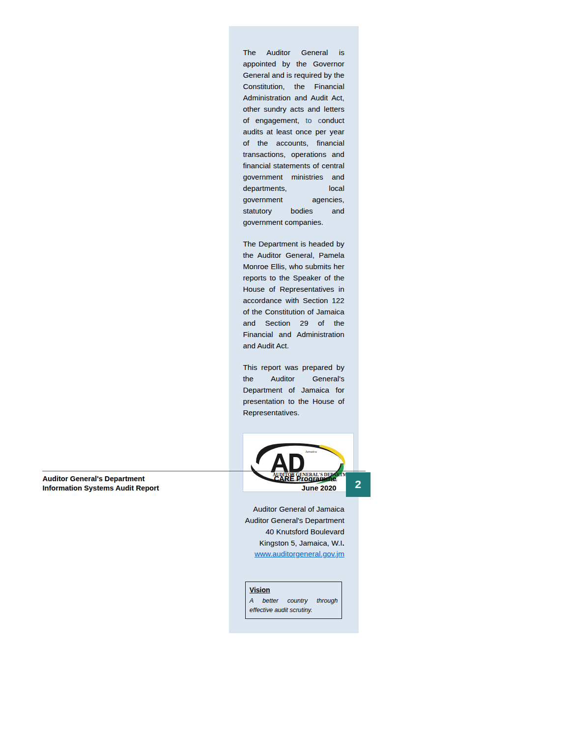The Auditor General is appointed by the Governor General and is required by the Constitution, the Financial Administration and Audit Act, other sundry acts and letters of engagement, to conduct audits at least once per year of the accounts, financial transactions, operations and financial statements of central government ministries and departments, local government agencies, statutory bodies and government companies.
The Department is headed by the Auditor General, Pamela Monroe Ellis, who submits her reports to the Speaker of the House of Representatives in accordance with Section 122 of the Constitution of Jamaica and Section 29 of the Financial and Administration and Audit Act.
This report was prepared by the Auditor General's Department of Jamaica for presentation to the House of Representatives.
G Jamaica AUDITOR GENERAL'S DEPARTMENT accountability | transparency | efficiency | integrity
Auditor General of Jamaica
Auditor General's Department
40 Knutsford Boulevard
Kingston 5, Jamaica, W.I.
www.auditorgeneral.gov.jm
Vision
A better country through effective audit scrutiny.
Auditor General's Department
Information Systems Audit Report
CARE Programme
June 2020
2